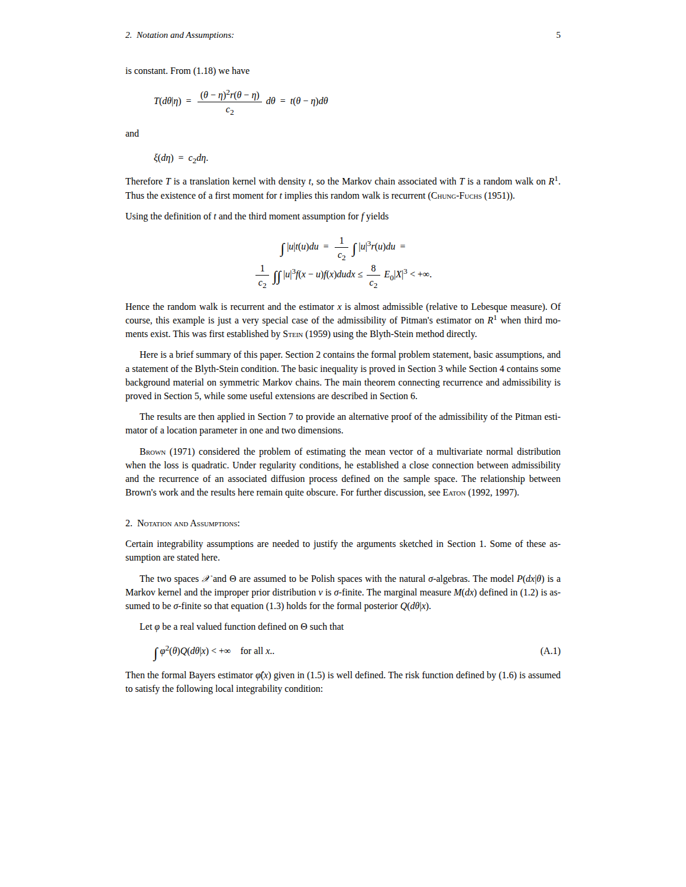2. Notation and Assumptions: 5
is constant. From (1.18) we have
T(dθ|η) = (θ − η)2r(θ − η) c2 dθ = t(θ − η)dθ
and
ξ(dη) = c2dη.
Therefore T is a translation kernel with density t, so the Markov chain associated with T is a random walk on R1. Thus the existence of a first moment for t implies this random walk is recurrent (Chung-Fuchs (1951)).
Using the definition of t and the third moment assumption for f yields
∫ |u|t(u)du = 1 c2 ∫ |u|3r(u)du = 1 c2 ∫∫ |u|3f(x − u)f(x)dudx ≤ 8 c2 E0|X|3 < +∞.
Hence the random walk is recurrent and the estimator x is almost admissible (relative to Lebesque measure). Of course, this example is just a very special case of the admissibility of Pitman's estimator on R1 when third moments exist. This was first established by Stein (1959) using the Blyth-Stein method directly.
Here is a brief summary of this paper. Section 2 contains the formal problem statement, basic assumptions, and a statement of the Blyth-Stein condition. The basic inequality is proved in Section 3 while Section 4 contains some background material on symmetric Markov chains. The main theorem connecting recurrence and admissibility is proved in Section 5, while some useful extensions are described in Section 6.
The results are then applied in Section 7 to provide an alternative proof of the admissibility of the Pitman estimator of a location parameter in one and two dimensions.
Brown (1971) considered the problem of estimating the mean vector of a multivariate normal distribution when the loss is quadratic. Under regularity conditions, he established a close connection between admissibility and the recurrence of an associated diffusion process defined on the sample space. The relationship between Brown's work and the results here remain quite obscure. For further discussion, see Eaton (1992, 1997).
2. Notation and Assumptions:
Certain integrability assumptions are needed to justify the arguments sketched in Section 1. Some of these assumption are stated here.
The two spaces 𝒳 and Θ are assumed to be Polish spaces with the natural σ-algebras. The model P(dx|θ) is a Markov kernel and the improper prior distribution ν is σ-finite. The marginal measure M(dx) defined in (1.2) is assumed to be σ-finite so that equation (1.3) holds for the formal posterior Q(dθ|x).
Let φ be a real valued function defined on Θ such that
∫ φ2(θ)Q(dθ|x) < +∞ for all x..
(A.1)
Then the formal Bayers estimator φ̂(x) given in (1.5) is well defined. The risk function defined by (1.6) is assumed to satisfy the following local integrability condition: